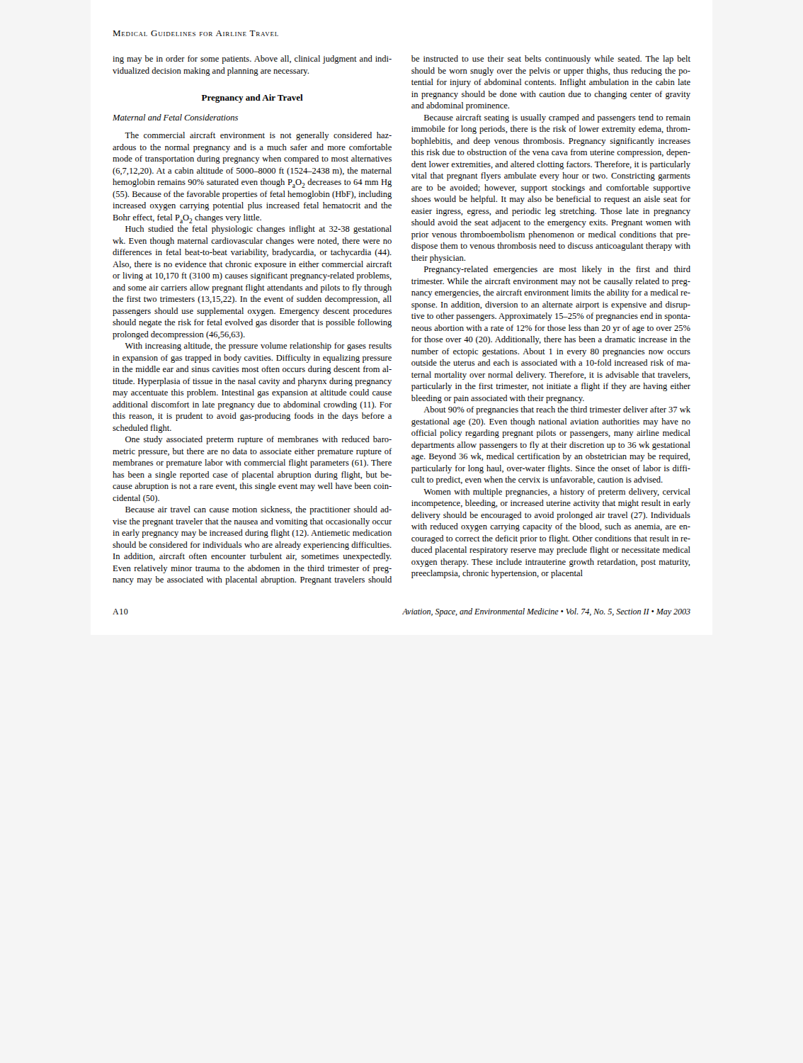Medical Guidelines for Airline Travel
ing may be in order for some patients. Above all, clinical judgment and individualized decision making and planning are necessary.
Pregnancy and Air Travel
Maternal and Fetal Considerations
The commercial aircraft environment is not generally considered hazardous to the normal pregnancy and is a much safer and more comfortable mode of transportation during pregnancy when compared to most alternatives (6,7,12,20). At a cabin altitude of 5000–8000 ft (1524–2438 m), the maternal hemoglobin remains 90% saturated even though PaO2 decreases to 64 mm Hg (55). Because of the favorable properties of fetal hemoglobin (HbF), including increased oxygen carrying potential plus increased fetal hematocrit and the Bohr effect, fetal PaO2 changes very little.
Huch studied the fetal physiologic changes inflight at 32-38 gestational wk. Even though maternal cardiovascular changes were noted, there were no differences in fetal beat-to-beat variability, bradycardia, or tachycardia (44). Also, there is no evidence that chronic exposure in either commercial aircraft or living at 10,170 ft (3100 m) causes significant pregnancy-related problems, and some air carriers allow pregnant flight attendants and pilots to fly through the first two trimesters (13,15,22). In the event of sudden decompression, all passengers should use supplemental oxygen. Emergency descent procedures should negate the risk for fetal evolved gas disorder that is possible following prolonged decompression (46,56,63).
With increasing altitude, the pressure volume relationship for gases results in expansion of gas trapped in body cavities. Difficulty in equalizing pressure in the middle ear and sinus cavities most often occurs during descent from altitude. Hyperplasia of tissue in the nasal cavity and pharynx during pregnancy may accentuate this problem. Intestinal gas expansion at altitude could cause additional discomfort in late pregnancy due to abdominal crowding (11). For this reason, it is prudent to avoid gas-producing foods in the days before a scheduled flight.
One study associated preterm rupture of membranes with reduced barometric pressure, but there are no data to associate either premature rupture of membranes or premature labor with commercial flight parameters (61). There has been a single reported case of placental abruption during flight, but because abruption is not a rare event, this single event may well have been coincidental (50).
Because air travel can cause motion sickness, the practitioner should advise the pregnant traveler that the nausea and vomiting that occasionally occur in early pregnancy may be increased during flight (12). Antiemetic medication should be considered for individuals who are already experiencing difficulties. In addition, aircraft often encounter turbulent air, sometimes unexpectedly. Even relatively minor trauma to the abdomen in the third trimester of pregnancy may be associated with placental abruption. Pregnant travelers should be instructed to use their seat belts continuously while seated. The lap belt should be worn snugly over the pelvis or upper thighs, thus reducing the potential for injury of abdominal contents. Inflight ambulation in the cabin late in pregnancy should be done with caution due to changing center of gravity and abdominal prominence.
Because aircraft seating is usually cramped and passengers tend to remain immobile for long periods, there is the risk of lower extremity edema, thrombophlebitis, and deep venous thrombosis. Pregnancy significantly increases this risk due to obstruction of the vena cava from uterine compression, dependent lower extremities, and altered clotting factors. Therefore, it is particularly vital that pregnant flyers ambulate every hour or two. Constricting garments are to be avoided; however, support stockings and comfortable supportive shoes would be helpful. It may also be beneficial to request an aisle seat for easier ingress, egress, and periodic leg stretching. Those late in pregnancy should avoid the seat adjacent to the emergency exits. Pregnant women with prior venous thromboembolism phenomenon or medical conditions that predispose them to venous thrombosis need to discuss anticoagulant therapy with their physician.
Pregnancy-related emergencies are most likely in the first and third trimester. While the aircraft environment may not be causally related to pregnancy emergencies, the aircraft environment limits the ability for a medical response. In addition, diversion to an alternate airport is expensive and disruptive to other passengers. Approximately 15–25% of pregnancies end in spontaneous abortion with a rate of 12% for those less than 20 yr of age to over 25% for those over 40 (20). Additionally, there has been a dramatic increase in the number of ectopic gestations. About 1 in every 80 pregnancies now occurs outside the uterus and each is associated with a 10-fold increased risk of maternal mortality over normal delivery. Therefore, it is advisable that travelers, particularly in the first trimester, not initiate a flight if they are having either bleeding or pain associated with their pregnancy.
About 90% of pregnancies that reach the third trimester deliver after 37 wk gestational age (20). Even though national aviation authorities may have no official policy regarding pregnant pilots or passengers, many airline medical departments allow passengers to fly at their discretion up to 36 wk gestational age. Beyond 36 wk, medical certification by an obstetrician may be required, particularly for long haul, over-water flights. Since the onset of labor is difficult to predict, even when the cervix is unfavorable, caution is advised.
Women with multiple pregnancies, a history of preterm delivery, cervical incompetence, bleeding, or increased uterine activity that might result in early delivery should be encouraged to avoid prolonged air travel (27). Individuals with reduced oxygen carrying capacity of the blood, such as anemia, are encouraged to correct the deficit prior to flight. Other conditions that result in reduced placental respiratory reserve may preclude flight or necessitate medical oxygen therapy. These include intrauterine growth retardation, post maturity, preeclampsia, chronic hypertension, or placental
A10 Aviation, Space, and Environmental Medicine • Vol. 74, No. 5, Section II • May 2003